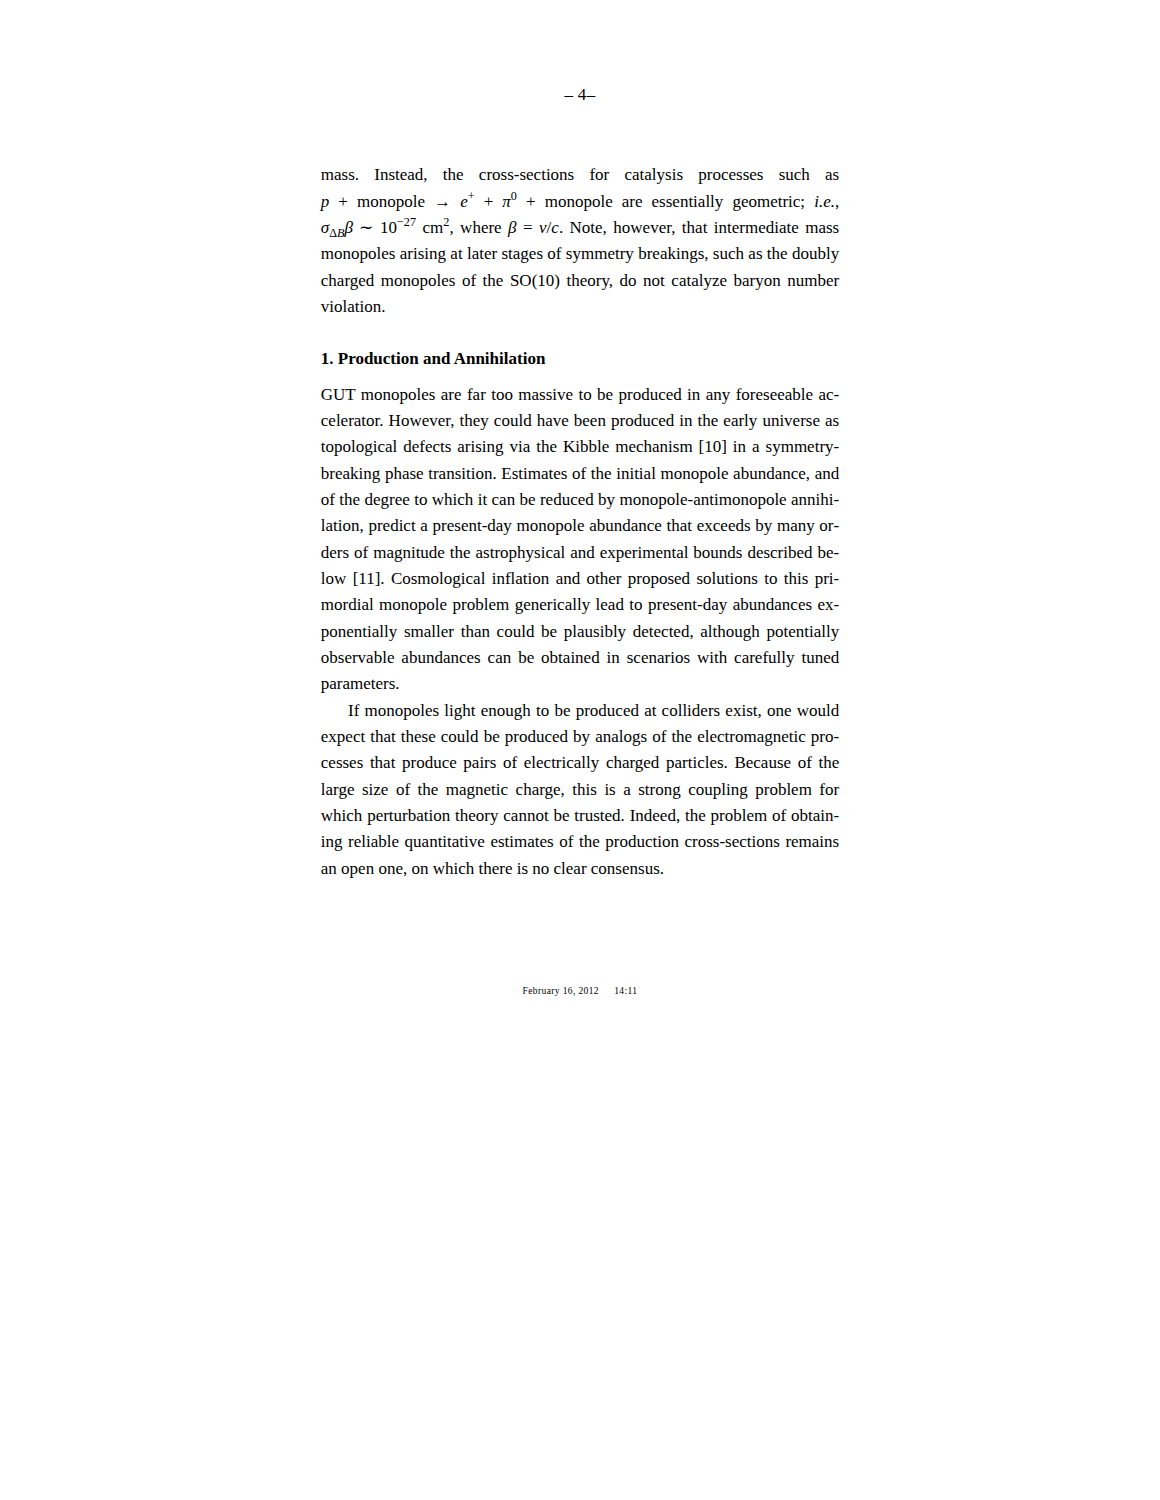– 4–
mass. Instead, the cross-sections for catalysis processes such as p + monopole → e+ + π0 + monopole are essentially geometric; i.e., σΔBβ ∼ 10−27 cm2, where β = v/c. Note, however, that intermediate mass monopoles arising at later stages of symmetry breakings, such as the doubly charged monopoles of the SO(10) theory, do not catalyze baryon number violation.
1. Production and Annihilation
GUT monopoles are far too massive to be produced in any foreseeable accelerator. However, they could have been produced in the early universe as topological defects arising via the Kibble mechanism [10] in a symmetry-breaking phase transition. Estimates of the initial monopole abundance, and of the degree to which it can be reduced by monopole-antimonopole annihilation, predict a present-day monopole abundance that exceeds by many orders of magnitude the astrophysical and experimental bounds described below [11]. Cosmological inflation and other proposed solutions to this primordial monopole problem generically lead to present-day abundances exponentially smaller than could be plausibly detected, although potentially observable abundances can be obtained in scenarios with carefully tuned parameters.
If monopoles light enough to be produced at colliders exist, one would expect that these could be produced by analogs of the electromagnetic processes that produce pairs of electrically charged particles. Because of the large size of the magnetic charge, this is a strong coupling problem for which perturbation theory cannot be trusted. Indeed, the problem of obtaining reliable quantitative estimates of the production cross-sections remains an open one, on which there is no clear consensus.
February 16, 2012 14:11